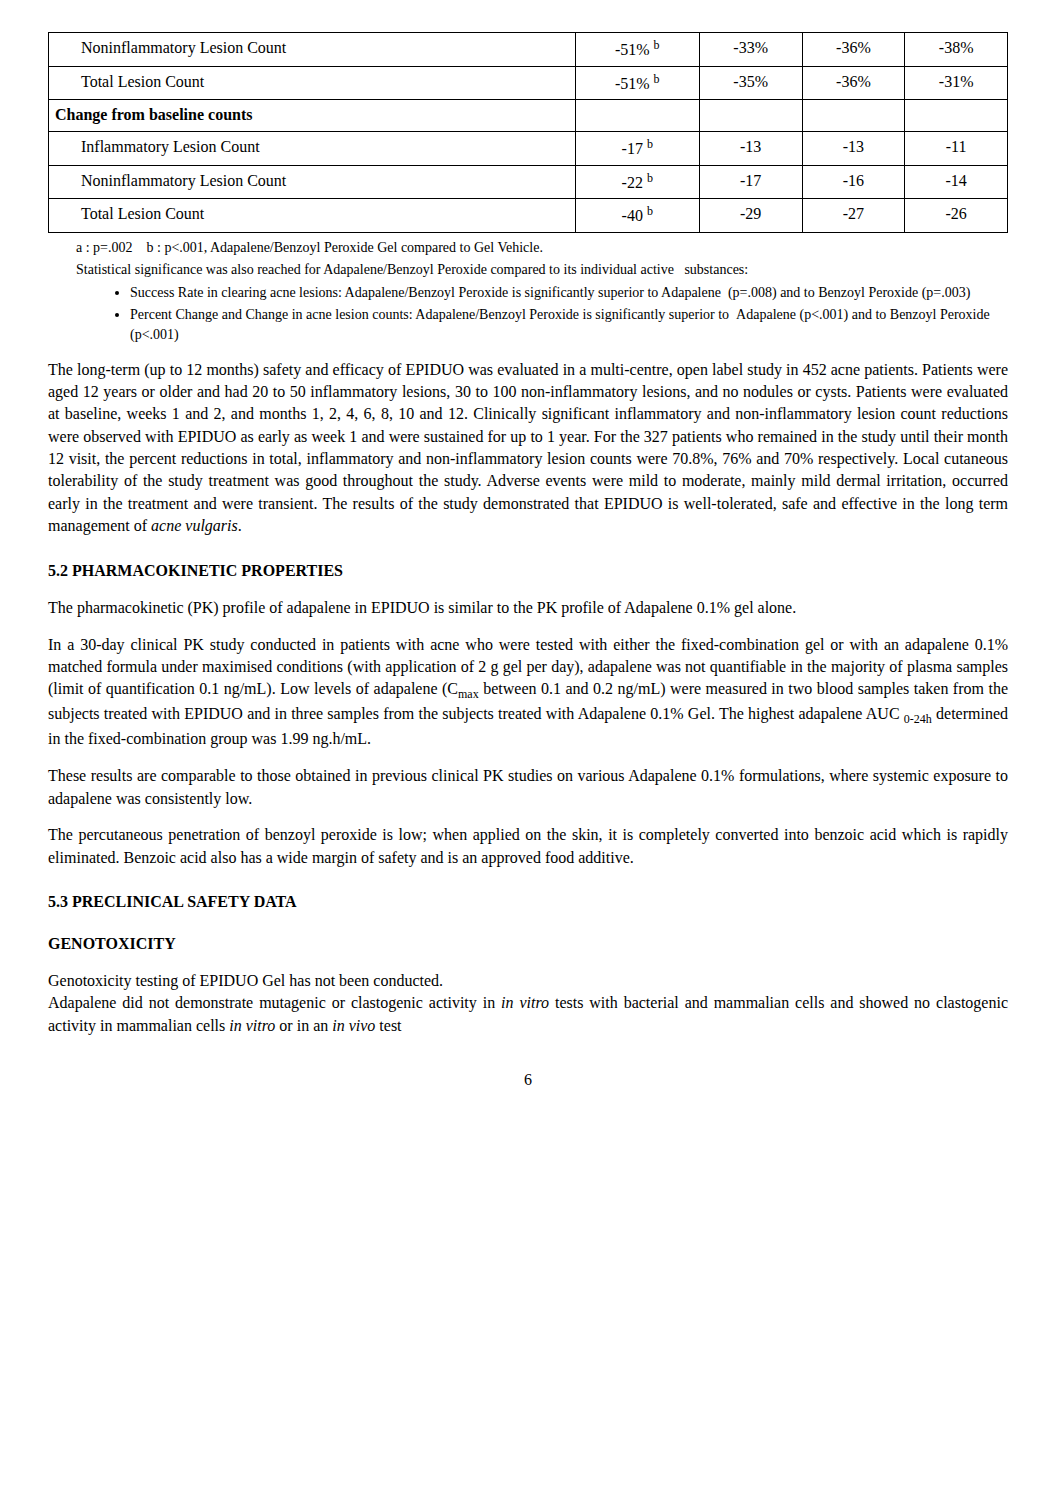| Noninflammatory Lesion Count | -51% b | -33% | -36% | -38% |
| Total Lesion Count | -51% b | -35% | -36% | -31% |
| Change from baseline counts | | | | |
| Inflammatory Lesion Count | -17 b | -13 | -13 | -11 |
| Noninflammatory Lesion Count | -22 b | -17 | -16 | -14 |
| Total Lesion Count | -40 b | -29 | -27 | -26 |
a : p=.002 b : p<.001, Adapalene/Benzoyl Peroxide Gel compared to Gel Vehicle.
Statistical significance was also reached for Adapalene/Benzoyl Peroxide compared to its individual active substances:
Success Rate in clearing acne lesions: Adapalene/Benzoyl Peroxide is significantly superior to Adapalene (p=.008) and to Benzoyl Peroxide (p=.003)
Percent Change and Change in acne lesion counts: Adapalene/Benzoyl Peroxide is significantly superior to Adapalene (p<.001) and to Benzoyl Peroxide (p<.001)
The long-term (up to 12 months) safety and efficacy of EPIDUO was evaluated in a multi-centre, open label study in 452 acne patients. Patients were aged 12 years or older and had 20 to 50 inflammatory lesions, 30 to 100 non-inflammatory lesions, and no nodules or cysts. Patients were evaluated at baseline, weeks 1 and 2, and months 1, 2, 4, 6, 8, 10 and 12. Clinically significant inflammatory and non-inflammatory lesion count reductions were observed with EPIDUO as early as week 1 and were sustained for up to 1 year. For the 327 patients who remained in the study until their month 12 visit, the percent reductions in total, inflammatory and non-inflammatory lesion counts were 70.8%, 76% and 70% respectively. Local cutaneous tolerability of the study treatment was good throughout the study. Adverse events were mild to moderate, mainly mild dermal irritation, occurred early in the treatment and were transient. The results of the study demonstrated that EPIDUO is well-tolerated, safe and effective in the long term management of acne vulgaris.
5.2 PHARMACOKINETIC PROPERTIES
The pharmacokinetic (PK) profile of adapalene in EPIDUO is similar to the PK profile of Adapalene 0.1% gel alone.
In a 30-day clinical PK study conducted in patients with acne who were tested with either the fixed-combination gel or with an adapalene 0.1% matched formula under maximised conditions (with application of 2 g gel per day), adapalene was not quantifiable in the majority of plasma samples (limit of quantification 0.1 ng/mL). Low levels of adapalene (Cmax between 0.1 and 0.2 ng/mL) were measured in two blood samples taken from the subjects treated with EPIDUO and in three samples from the subjects treated with Adapalene 0.1% Gel. The highest adapalene AUC 0-24h determined in the fixed-combination group was 1.99 ng.h/mL.
These results are comparable to those obtained in previous clinical PK studies on various Adapalene 0.1% formulations, where systemic exposure to adapalene was consistently low.
The percutaneous penetration of benzoyl peroxide is low; when applied on the skin, it is completely converted into benzoic acid which is rapidly eliminated. Benzoic acid also has a wide margin of safety and is an approved food additive.
5.3 PRECLINICAL SAFETY DATA
GENOTOXICITY
Genotoxicity testing of EPIDUO Gel has not been conducted.
Adapalene did not demonstrate mutagenic or clastogenic activity in in vitro tests with bacterial and mammalian cells and showed no clastogenic activity in mammalian cells in vitro or in an in vivo test
6